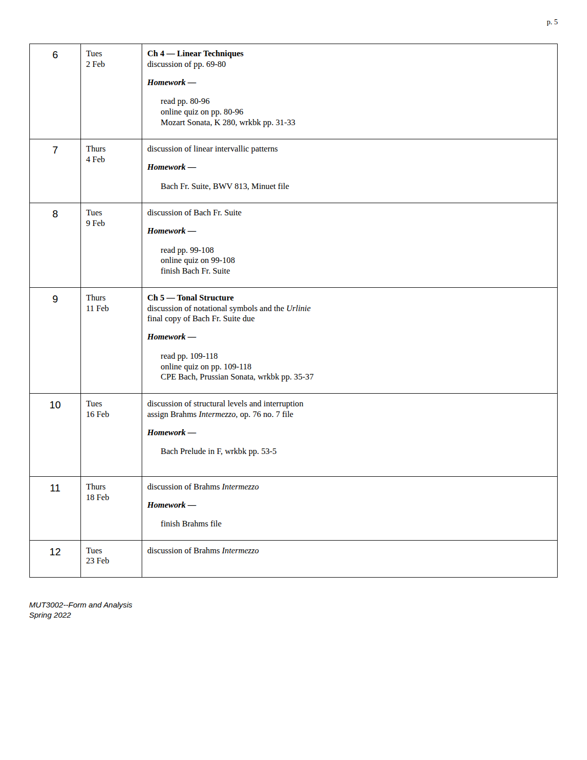p. 5
| 6 | Tues 2 Feb | Ch 4 — Linear Techniques discussion of pp. 69-80 Homework — read pp. 80-96 online quiz on pp. 80-96 Mozart Sonata, K 280, wrkbk pp. 31-33 |
| 7 | Thurs 4 Feb | discussion of linear intervallic patterns Homework — Bach Fr. Suite, BWV 813, Minuet file |
| 8 | Tues 9 Feb | discussion of Bach Fr. Suite Homework — read pp. 99-108 online quiz on 99-108 finish Bach Fr. Suite |
| 9 | Thurs 11 Feb | Ch 5 — Tonal Structure discussion of notational symbols and the Urlinie final copy of Bach Fr. Suite due Homework — read pp. 109-118 online quiz on pp. 109-118 CPE Bach, Prussian Sonata, wrkbk pp. 35-37 |
| 10 | Tues 16 Feb | discussion of structural levels and interruption assign Brahms Intermezzo , op. 76 no. 7 file Homework — Bach Prelude in F, wrkbk pp. 53-5 |
| 11 | Thurs 18 Feb | discussion of Brahms Intermezzo Homework — finish Brahms file |
| 12 | Tues 23 Feb | discussion of Brahms Intermezzo |
MUT3002--Form and Analysis
Spring 2022